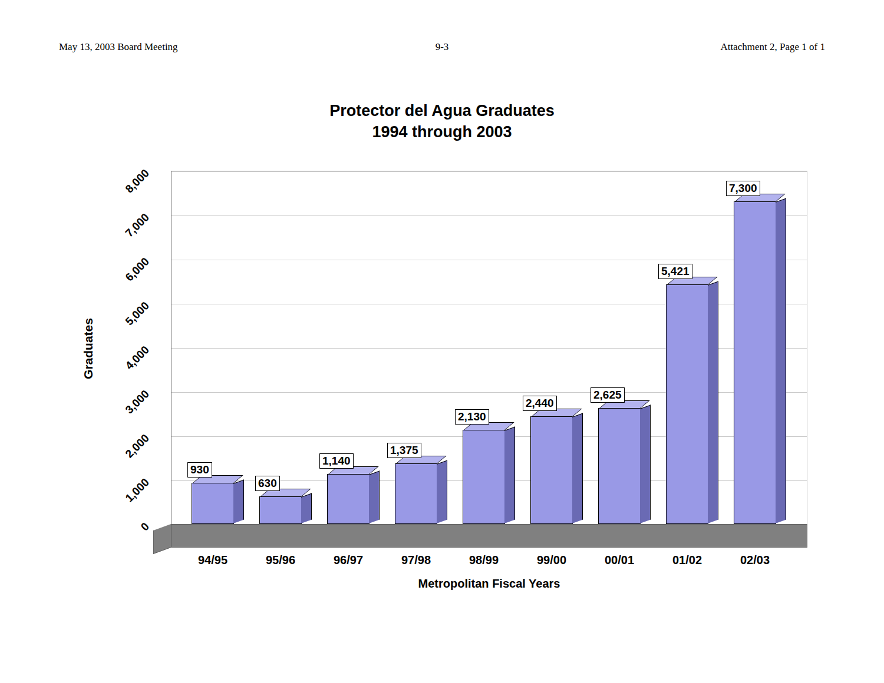May 13, 2003 Board Meeting 9-3 Attachment 2, Page 1 of 1
Protector del Agua Graduates
1994 through 2003
Graduates
0
1,000
2,000
3,000
4,000
5,000
6,000
7,000
8,000
930
630
1,140
1,375
2,130
2,440
2,625
5,421
7,300
94/95
95/96
96/97
97/98
98/99
99/00
00/01
01/02
02/03
Metropolitan Fiscal Years